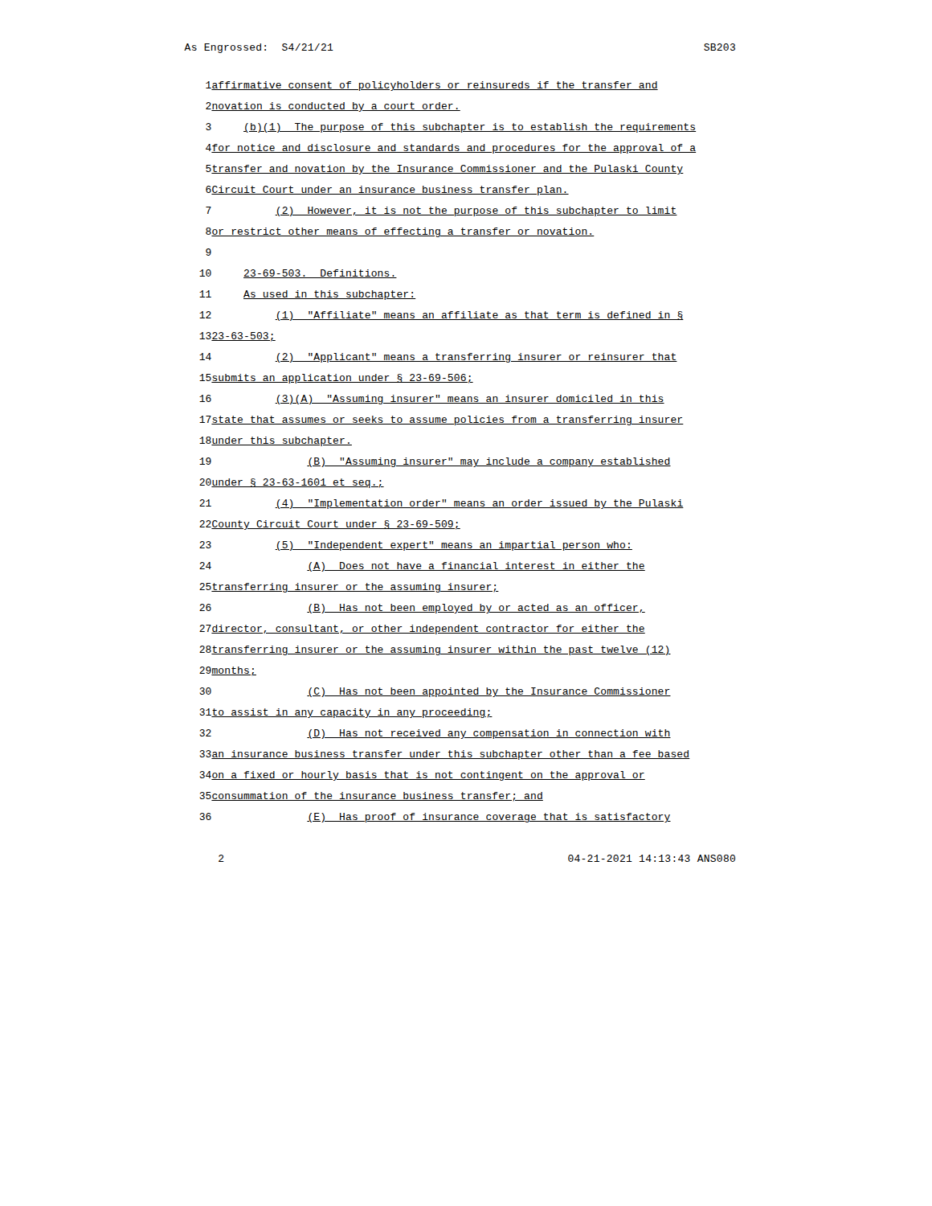As Engrossed: S4/21/21
SB203
| 1 | affirmative consent of policyholders or reinsureds if the transfer and |
| 2 | novation is conducted by a court order. |
| 3 | (b)(1) The purpose of this subchapter is to establish the requirements |
| 4 | for notice and disclosure and standards and procedures for the approval of a |
| 5 | transfer and novation by the Insurance Commissioner and the Pulaski County |
| 6 | Circuit Court under an insurance business transfer plan. |
| 7 | (2) However, it is not the purpose of this subchapter to limit |
| 8 | or restrict other means of effecting a transfer or novation. |
| 9 | |
| 10 | 23-69-503. Definitions. |
| 11 | As used in this subchapter: |
| 12 | (1) "Affiliate" means an affiliate as that term is defined in § |
| 13 | 23-63-503; |
| 14 | (2) "Applicant" means a transferring insurer or reinsurer that |
| 15 | submits an application under § 23-69-506; |
| 16 | (3)(A) "Assuming insurer" means an insurer domiciled in this |
| 17 | state that assumes or seeks to assume policies from a transferring insurer |
| 18 | under this subchapter. |
| 19 | (B) "Assuming insurer" may include a company established |
| 20 | under § 23-63-1601 et seq.; |
| 21 | (4) "Implementation order" means an order issued by the Pulaski |
| 22 | County Circuit Court under § 23-69-509; |
| 23 | (5) "Independent expert" means an impartial person who: |
| 24 | (A) Does not have a financial interest in either the |
| 25 | transferring insurer or the assuming insurer; |
| 26 | (B) Has not been employed by or acted as an officer, |
| 27 | director, consultant, or other independent contractor for either the |
| 28 | transferring insurer or the assuming insurer within the past twelve (12) |
| 29 | months; |
| 30 | (C) Has not been appointed by the Insurance Commissioner |
| 31 | to assist in any capacity in any proceeding; |
| 32 | (D) Has not received any compensation in connection with |
| 33 | an insurance business transfer under this subchapter other than a fee based |
| 34 | on a fixed or hourly basis that is not contingent on the approval or |
| 35 | consummation of the insurance business transfer; and |
| 36 | (E) Has proof of insurance coverage that is satisfactory |
2
04-21-2021 14:13:43 ANS080